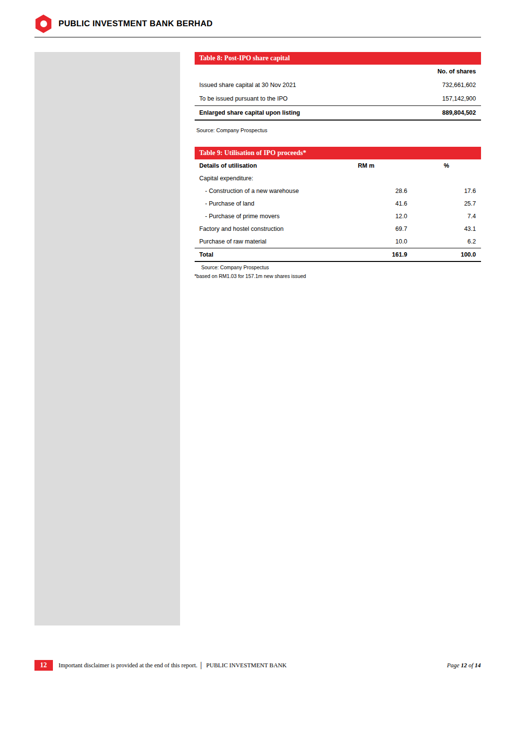PUBLIC INVESTMENT BANK BERHAD
Table 8: Post-IPO share capital
| | No. of shares |
| Issued share capital at 30 Nov 2021 | 732,661,602 |
| To be issued pursuant to the IPO | 157,142,900 |
| Enlarged share capital upon listing | 889,804,502 |
Source: Company Prospectus
Table 9: Utilisation of IPO proceeds*
| Details of utilisation | RM m | % |
| Capital expenditure: | | |
| - Construction of a new warehouse | 28.6 | 17.6 |
| - Purchase of land | 41.6 | 25.7 |
| - Purchase of prime movers | 12.0 | 7.4 |
| Factory and hostel construction | 69.7 | 43.1 |
| Purchase of raw material | 10.0 | 6.2 |
| Total | 161.9 | 100.0 |
Source: Company Prospectus
*based on RM1.03 for 157.1m new shares issued
12
Important disclaimer is provided at the end of this report. │ PUBLIC INVESTMENT BANK
Page 12 of 14